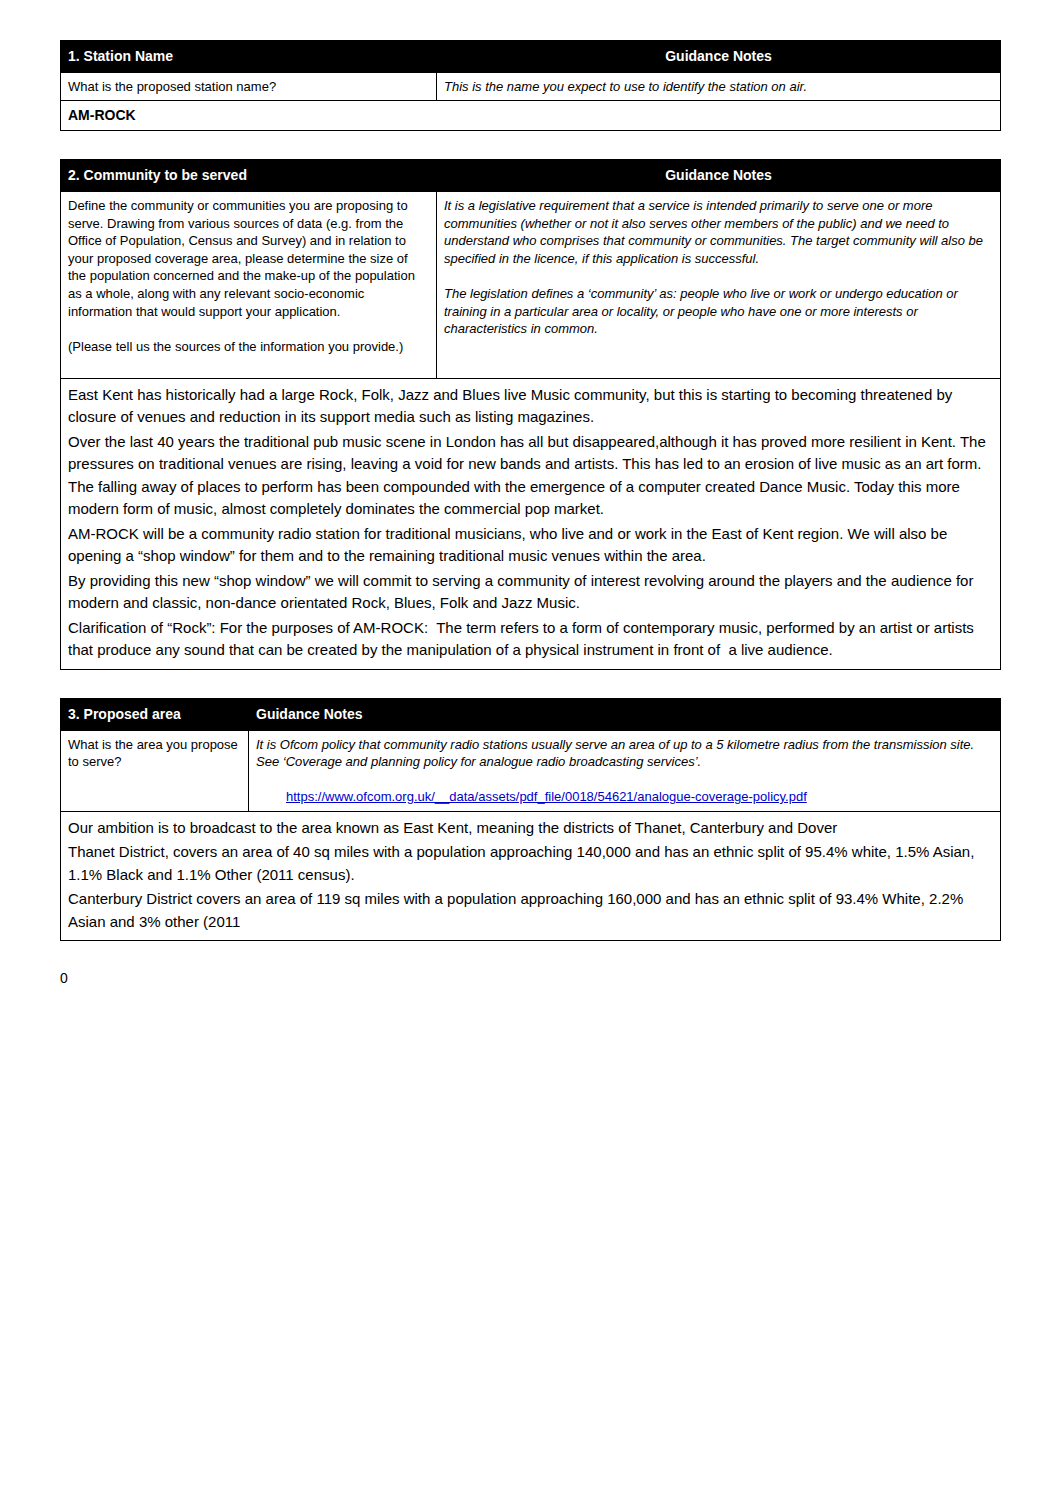| 1. Station Name | Guidance Notes |
| What is the proposed station name? | This is the name you expect to use to identify the station on air. |
| AM-ROCK |
| 2. Community to be served | Guidance Notes |
| Define the community or communities you are proposing to serve. Drawing from various sources of data (e.g. from the Office of Population, Census and Survey) and in relation to your proposed coverage area, please determine the size of the population concerned and the make-up of the population as a whole, along with any relevant socio-economic information that would support your application. (Please tell us the sources of the information you provide.) | It is a legislative requirement that a service is intended primarily to serve one or more communities (whether or not it also serves other members of the public) and we need to understand who comprises that community or communities. The target community will also be specified in the licence, if this application is successful. The legislation defines a ‘community’ as: people who live or work or undergo education or training in a particular area or locality, or people who have one or more interests or characteristics in common. |
| East Kent has historically had a large Rock, Folk, Jazz and Blues live Music community, but this is starting to becoming threatened by closure of venues and reduction in its support media such as listing magazines. Over the last 40 years the traditional pub music scene in London has all but disappeared,although it has proved more resilient in Kent. The pressures on traditional venues are rising, leaving a void for new bands and artists. This has led to an erosion of live music as an art form. The falling away of places to perform has been compounded with the emergence of a computer created Dance Music. Today this more modern form of music, almost completely dominates the commercial pop market. AM-ROCK will be a community radio station for traditional musicians, who live and or work in the East of Kent region. We will also be opening a “shop window” for them and to the remaining traditional music venues within the area. By providing this new “shop window” we will commit to serving a community of interest revolving around the players and the audience for modern and classic, non-dance orientated Rock, Blues, Folk and Jazz Music. Clarification of “Rock”: For the purposes of AM-ROCK: The term refers to a form of contemporary music, performed by an artist or artists that produce any sound that can be created by the manipulation of a physical instrument in front of a live audience. |
| 3. Proposed area | Guidance Notes |
| What is the area you propose to serve? | It is Ofcom policy that community radio stations usually serve an area of up to a 5 kilometre radius from the transmission site. See ‘Coverage and planning policy for analogue radio broadcasting services’. https://www.ofcom.org.uk/__data/assets/pdf_file/0018/54621/analogue-coverage-policy.pdf |
| Our ambition is to broadcast to the area known as East Kent, meaning the districts of Thanet, Canterbury and Dover Thanet District, covers an area of 40 sq miles with a population approaching 140,000 and has an ethnic split of 95.4% white, 1.5% Asian, 1.1% Black and 1.1% Other (2011 census). Canterbury District covers an area of 119 sq miles with a population approaching 160,000 and has an ethnic split of 93.4% White, 2.2% Asian and 3% other (2011 |
0